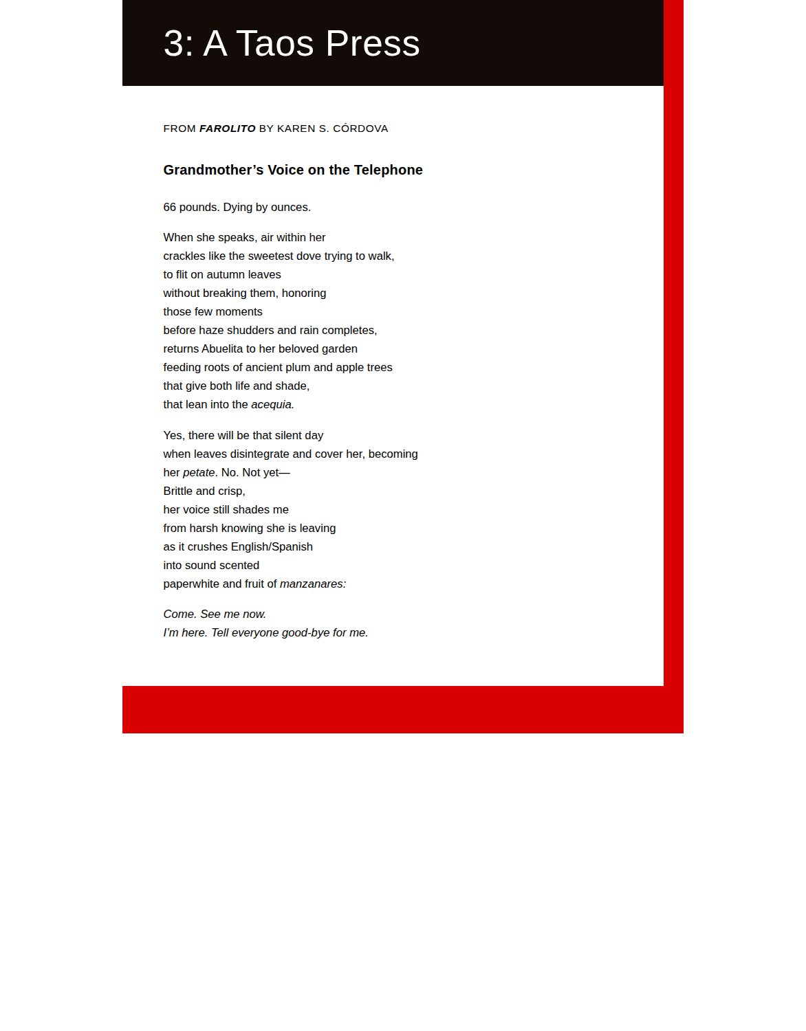3: A Taos Press
FROM FAROLITO BY KAREN S. CÓRDOVA
Grandmother’s Voice on the Telephone
66 pounds. Dying by ounces.
When she speaks, air within her
crackles like the sweetest dove trying to walk,
to flit on autumn leaves
without breaking them, honoring
those few moments
before haze shudders and rain completes,
returns Abuelita to her beloved garden
feeding roots of ancient plum and apple trees
that give both life and shade,
that lean into the acequia.
Yes, there will be that silent day
when leaves disintegrate and cover her, becoming
her petate. No. Not yet—
Brittle and crisp,
her voice still shades me
from harsh knowing she is leaving
as it crushes English/Spanish
into sound scented
paperwhite and fruit of manzanares:
Come. See me now.
I’m here. Tell everyone good-bye for me.